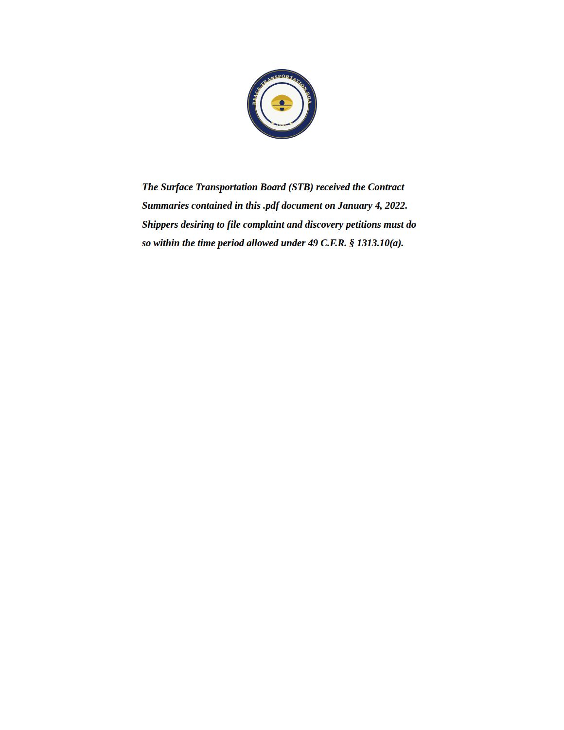Surface Transportation Board seal, established 1996 SURFACE TRANSPORTATION BOARD ★ 1996 ★
The Surface Transportation Board (STB) received the Contract Summaries contained in this .pdf document on January 4, 2022. Shippers desiring to file complaint and discovery petitions must do so within the time period allowed under 49 C.F.R. § 1313.10(a).